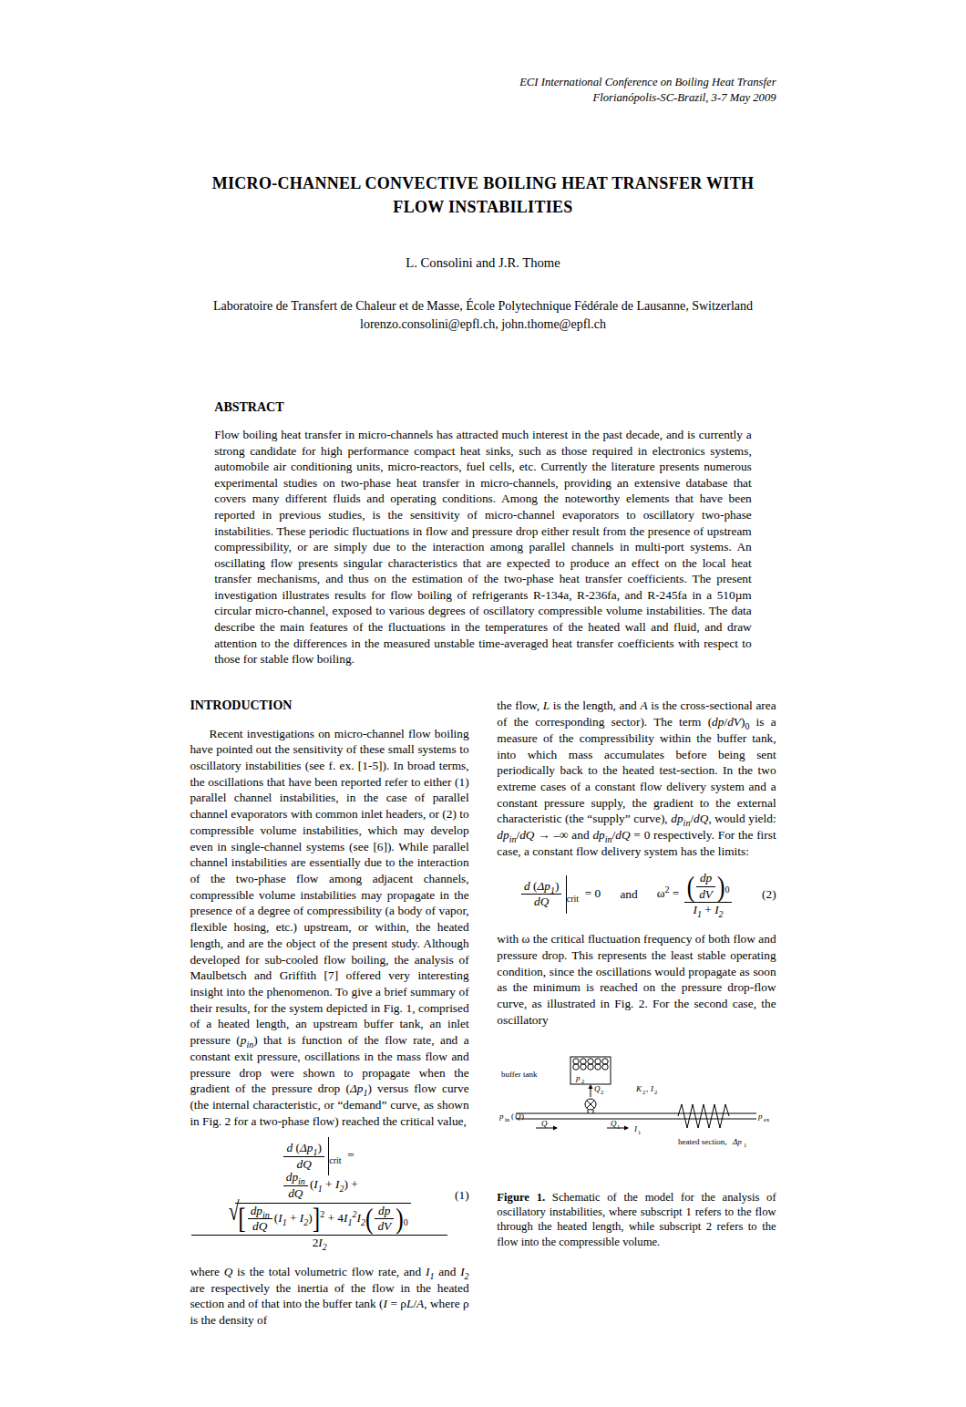ECI International Conference on Boiling Heat Transfer
Florianópolis-SC-Brazil, 3-7 May 2009
Micro-channel Convective Boiling Heat Transfer with Flow Instabilities
L. Consolini and J.R. Thome
Laboratoire de Transfert de Chaleur et de Masse, École Polytechnique Fédérale de Lausanne, Switzerland
lorenzo.consolini@epfl.ch, john.thome@epfl.ch
ABSTRACT
Flow boiling heat transfer in micro-channels has attracted much interest in the past decade, and is currently a strong candidate for high performance compact heat sinks, such as those required in electronics systems, automobile air conditioning units, micro-reactors, fuel cells, etc. Currently the literature presents numerous experimental studies on two-phase heat transfer in micro-channels, providing an extensive database that covers many different fluids and operating conditions. Among the noteworthy elements that have been reported in previous studies, is the sensitivity of micro-channel evaporators to oscillatory two-phase instabilities. These periodic fluctuations in flow and pressure drop either result from the presence of upstream compressibility, or are simply due to the interaction among parallel channels in multi-port systems. An oscillating flow presents singular characteristics that are expected to produce an effect on the local heat transfer mechanisms, and thus on the estimation of the two-phase heat transfer coefficients. The present investigation illustrates results for flow boiling of refrigerants R-134a, R-236fa, and R-245fa in a 510µm circular micro-channel, exposed to various degrees of oscillatory compressible volume instabilities. The data describe the main features of the fluctuations in the temperatures of the heated wall and fluid, and draw attention to the differences in the measured unstable time-averaged heat transfer coefficients with respect to those for stable flow boiling.
Introduction
Recent investigations on micro-channel flow boiling have pointed out the sensitivity of these small systems to oscillatory instabilities (see f. ex. [1-5]). In broad terms, the oscillations that have been reported refer to either (1) parallel channel instabilities, in the case of parallel channel evaporators with common inlet headers, or (2) to compressible volume instabilities, which may develop even in single-channel systems (see [6]). While parallel channel instabilities are essentially due to the interaction of the two-phase flow among adjacent channels, compressible volume instabilities may propagate in the presence of a degree of compressibility (a body of vapor, flexible hosing, etc.) upstream, or within, the heated length, and are the object of the present study. Although developed for sub-cooled flow boiling, the analysis of Maulbetsch and Griffith [7] offered very interesting insight into the phenomenon. To give a brief summary of their results, for the system depicted in Fig. 1, comprised of a heated length, an upstream buffer tank, an inlet pressure (pin) that is function of the flow rate, and a constant exit pressure, oscillations in the mass flow and pressure drop were shown to propagate when the gradient of the pressure drop (Δp1) versus flow curve (the internal characteristic, or “demand” curve, as shown in Fig. 2 for a two-phase flow) reached the critical value,
d (Δp1) dQ crit = dpin dQ(I1 + I2) + [dpin dQ(I1 + I2)]2 + 4I12I2(dp dV)0 2I2
(1)
where Q is the total volumetric flow rate, and I1 and I2 are respectively the inertia of the flow in the heated section and of that into the buffer tank (I = ρL/A, where ρ is the density of
the flow, L is the length, and A is the cross-sectional area of the corresponding sector). The term (dp/dV)0 is a measure of the compressibility within the buffer tank, into which mass accumulates before being sent periodically back to the heated test-section. In the two extreme cases of a constant flow delivery system and a constant pressure supply, the gradient to the external characteristic (the “supply” curve), dpin/dQ, would yield: dpin/dQ → –∞ and dpin/dQ = 0 respectively. For the first case, a constant flow delivery system has the limits:
d (Δp1) dQ crit = 0 and ω2 = (dp dV)0 I1 + I2
(2)
with ω the critical fluctuation frequency of both flow and pressure drop. This represents the least stable operating condition, since the oscillations would propagate as soon as the minimum is reached on the pressure drop-flow curve, as illustrated in Fig. 2. For the second case, the oscillatory
buffer tank p 2 Q 2 K 2 , I 2 p in ( Q ) Q Q 1 I 1 p ex heated section, Δp 1
Figure 1. Schematic of the model for the analysis of oscillatory instabilities, where subscript 1 refers to the flow through the heated length, while subscript 2 refers to the flow into the compressible volume.